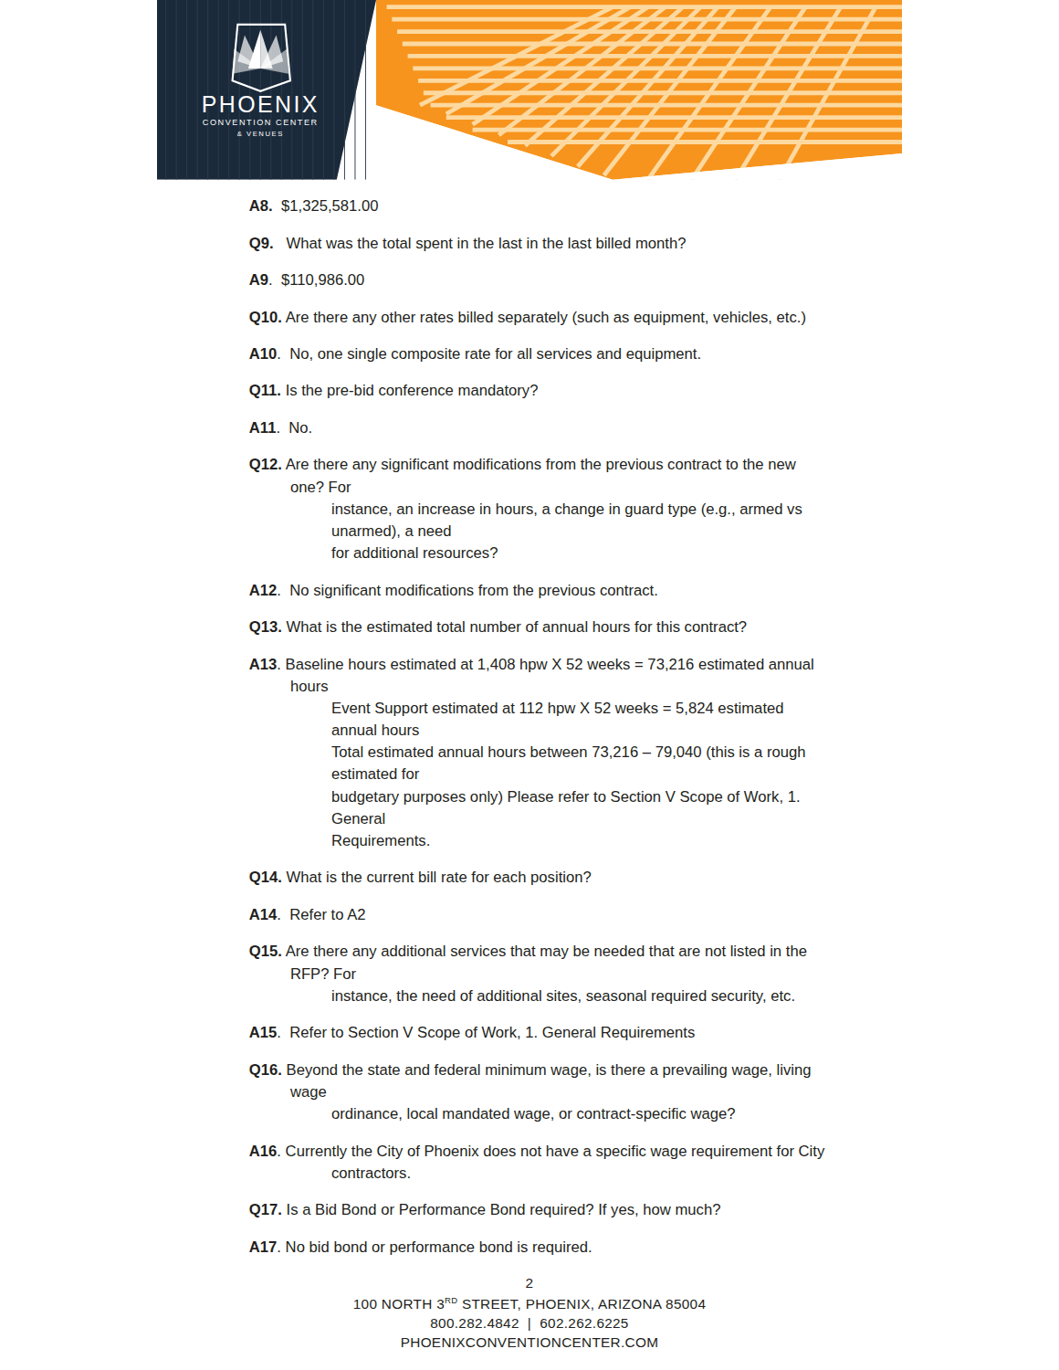PHOENIX CONVENTION CENTER & VENUES
A8. $1,325,581.00
Q9. What was the total spent in the last in the last billed month?
A9. $110,986.00
Q10. Are there any other rates billed separately (such as equipment, vehicles, etc.)
A10. No, one single composite rate for all services and equipment.
Q11. Is the pre-bid conference mandatory?
A11. No.
Q12. Are there any significant modifications from the previous contract to the new one? For instance, an increase in hours, a change in guard type (e.g., armed vs unarmed), a need for additional resources?
A12. No significant modifications from the previous contract.
Q13. What is the estimated total number of annual hours for this contract?
A13. Baseline hours estimated at 1,408 hpw X 52 weeks = 73,216 estimated annual hours Event Support estimated at 112 hpw X 52 weeks = 5,824 estimated annual hours Total estimated annual hours between 73,216 – 79,040 (this is a rough estimated for budgetary purposes only) Please refer to Section V Scope of Work, 1. General Requirements.
Q14. What is the current bill rate for each position?
A14. Refer to A2
Q15. Are there any additional services that may be needed that are not listed in the RFP? For instance, the need of additional sites, seasonal required security, etc.
A15. Refer to Section V Scope of Work, 1. General Requirements
Q16. Beyond the state and federal minimum wage, is there a prevailing wage, living wage ordinance, local mandated wage, or contract-specific wage?
A16. Currently the City of Phoenix does not have a specific wage requirement for City contractors.
Q17. Is a Bid Bond or Performance Bond required? If yes, how much?
A17. No bid bond or performance bond is required.
2
100 NORTH 3RD STREET, PHOENIX, ARIZONA 85004
800.282.4842 | 602.262.6225
PHOENIXCONVENTIONCENTER.COM